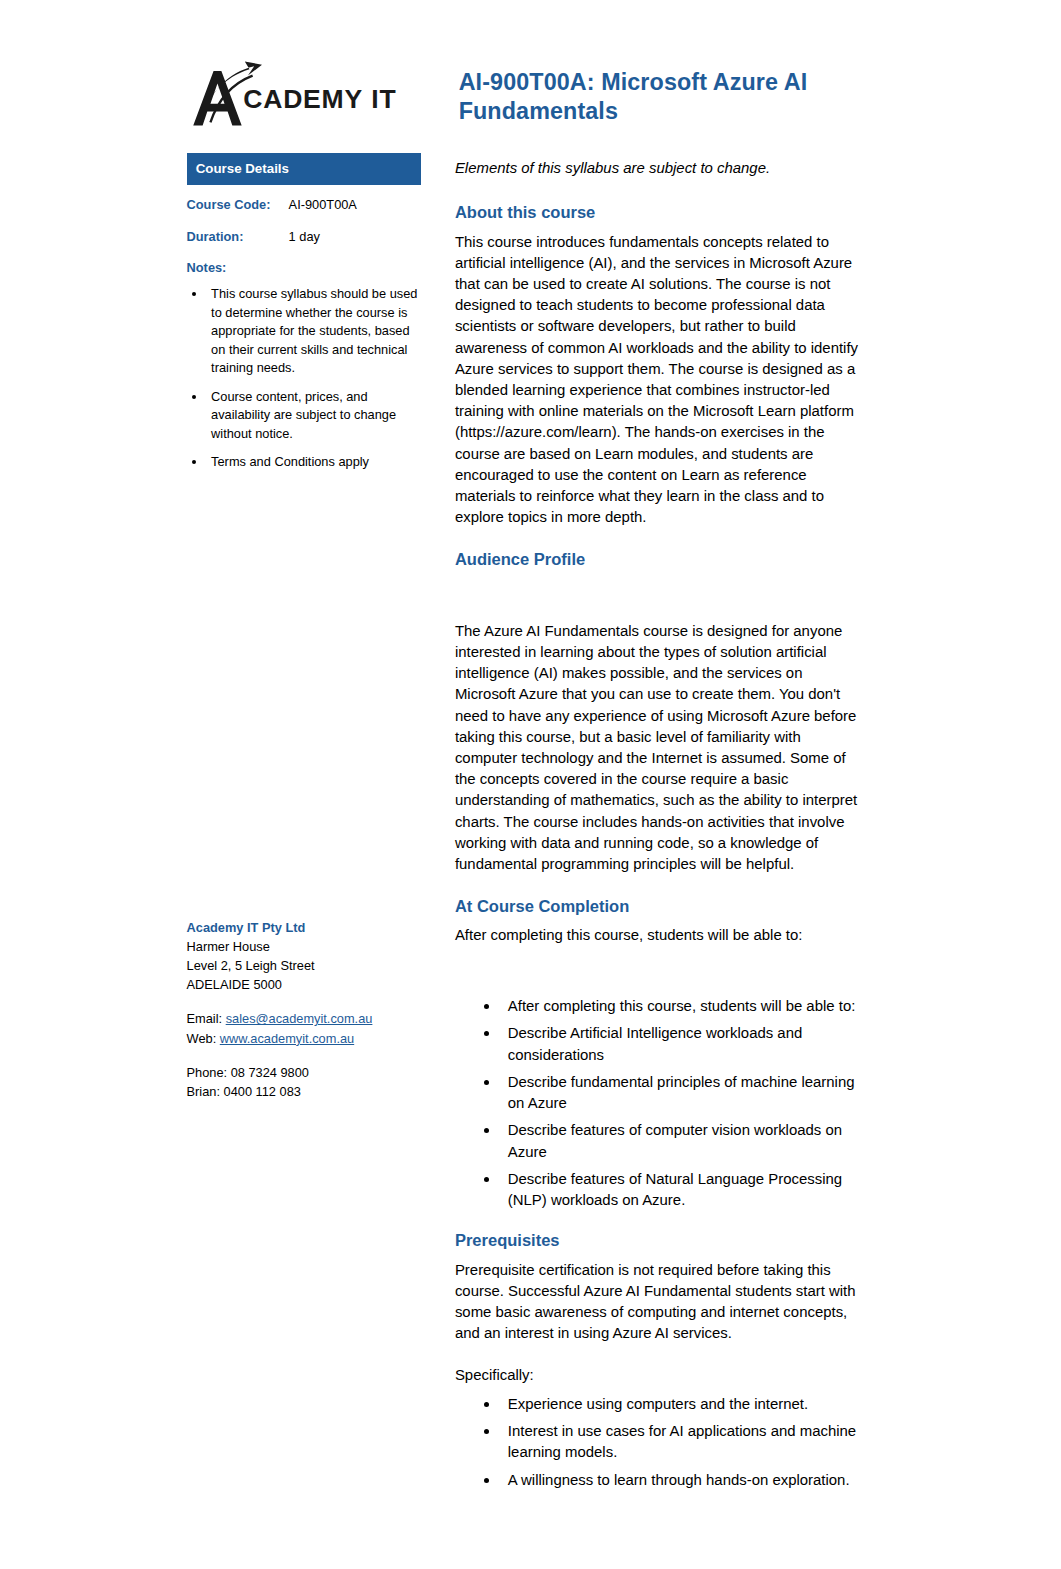CADEMY IT
AI-900T00A: Microsoft Azure AI Fundamentals
Course Details
Course Code:
AI-900T00A
Duration:
1 day
Notes:
This course syllabus should be used to determine whether the course is appropriate for the students, based on their current skills and technical training needs.
Course content, prices, and availability are subject to change without notice.
Terms and Conditions apply
Academy IT Pty Ltd
Harmer House
Level 2, 5 Leigh Street
ADELAIDE 5000
Email: sales@academyit.com.au
Web: www.academyit.com.au
Phone: 08 7324 9800
Brian: 0400 112 083
Elements of this syllabus are subject to change.
About this course
This course introduces fundamentals concepts related to artificial intelligence (AI), and the services in Microsoft Azure that can be used to create AI solutions. The course is not designed to teach students to become professional data scientists or software developers, but rather to build awareness of common AI workloads and the ability to identify Azure services to support them. The course is designed as a blended learning experience that combines instructor-led training with online materials on the Microsoft Learn platform (https://azure.com/learn). The hands-on exercises in the course are based on Learn modules, and students are encouraged to use the content on Learn as reference materials to reinforce what they learn in the class and to explore topics in more depth.
Audience Profile
The Azure AI Fundamentals course is designed for anyone interested in learning about the types of solution artificial intelligence (AI) makes possible, and the services on Microsoft Azure that you can use to create them. You don't need to have any experience of using Microsoft Azure before taking this course, but a basic level of familiarity with computer technology and the Internet is assumed. Some of the concepts covered in the course require a basic understanding of mathematics, such as the ability to interpret charts. The course includes hands-on activities that involve working with data and running code, so a knowledge of fundamental programming principles will be helpful.
At Course Completion
After completing this course, students will be able to:
After completing this course, students will be able to:
Describe Artificial Intelligence workloads and considerations
Describe fundamental principles of machine learning on Azure
Describe features of computer vision workloads on Azure
Describe features of Natural Language Processing (NLP) workloads on Azure.
Prerequisites
Prerequisite certification is not required before taking this course. Successful Azure AI Fundamental students start with some basic awareness of computing and internet concepts, and an interest in using Azure AI services.
Specifically:
Experience using computers and the internet.
Interest in use cases for AI applications and machine learning models.
A willingness to learn through hands-on exploration.